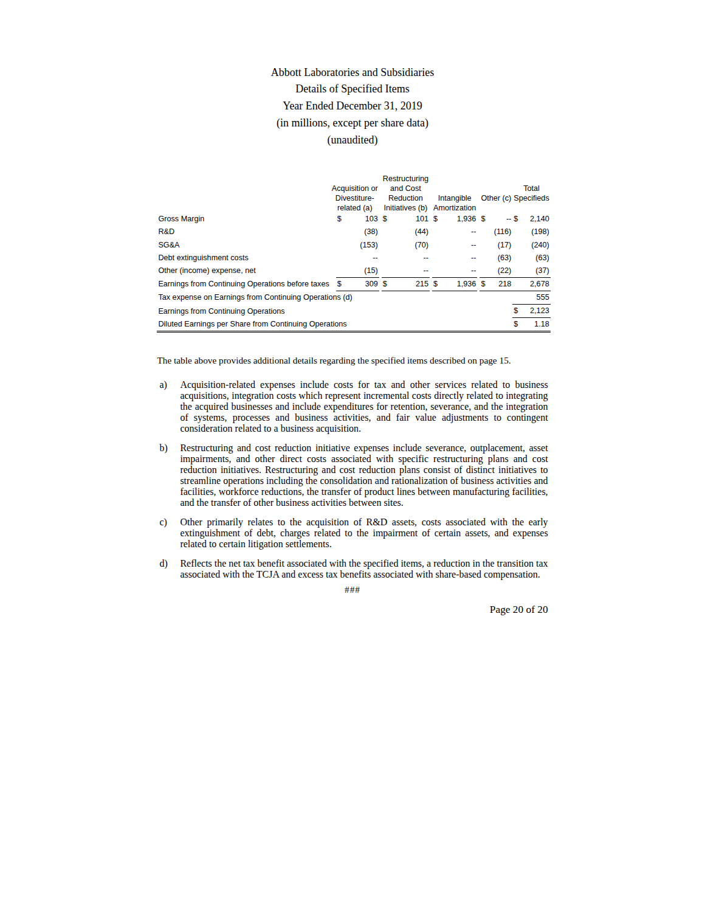Abbott Laboratories and Subsidiaries Details of Specified Items Year Ended December 31, 2019 (in millions, except per share data) (unaudited)
| | | | Restructuring | | | | | |
| --- | --- | --- | --- | --- | --- | --- | --- | --- |
| | Acquisition or | | and Cost | | | | | Total |
| | Divestiture- | | Reduction | | Intangible | | Other (c) | Specifieds |
| | related (a) | | Initiatives (b) | | Amortization | | | |
| Gross Margin | | $ | 103 | | $ | 101 | | $ | 1,936 | | $ | -- | $ | 2,140 |
| R&D | | | (38) | | | (44) | | | -- | | | (116) | | (198) |
| SG&A | | | (153) | | | (70) | | | -- | | | (17) | | (240) |
| Debt extinguishment costs | | | -- | | | -- | | | -- | | | (63) | | (63) |
| Other (income) expense, net | | | (15) | | | -- | | | -- | | | (22) | | (37) |
| Earnings from Continuing Operations before taxes | | $ | 309 | | $ | 215 | | $ | 1,936 | | $ | 218 | | 2,678 |
| Tax expense on Earnings from Continuing Operations (d) | | | | 555 |
| Earnings from Continuing Operations | | | $ | 2,123 |
| Diluted Earnings per Share from Continuing Operations | | | $ | 1.18 |
The table above provides additional details regarding the specified items described on page 15.
a) Acquisition-related expenses include costs for tax and other services related to business acquisitions, integration costs which represent incremental costs directly related to integrating the acquired businesses and include expenditures for retention, severance, and the integration of systems, processes and business activities, and fair value adjustments to contingent consideration related to a business acquisition.
b) Restructuring and cost reduction initiative expenses include severance, outplacement, asset impairments, and other direct costs associated with specific restructuring plans and cost reduction initiatives. Restructuring and cost reduction plans consist of distinct initiatives to streamline operations including the consolidation and rationalization of business activities and facilities, workforce reductions, the transfer of product lines between manufacturing facilities, and the transfer of other business activities between sites.
c) Other primarily relates to the acquisition of R&D assets, costs associated with the early extinguishment of debt, charges related to the impairment of certain assets, and expenses related to certain litigation settlements.
d) Reflects the net tax benefit associated with the specified items, a reduction in the transition tax associated with the TCJA and excess tax benefits associated with share-based compensation.
###
Page 20 of 20